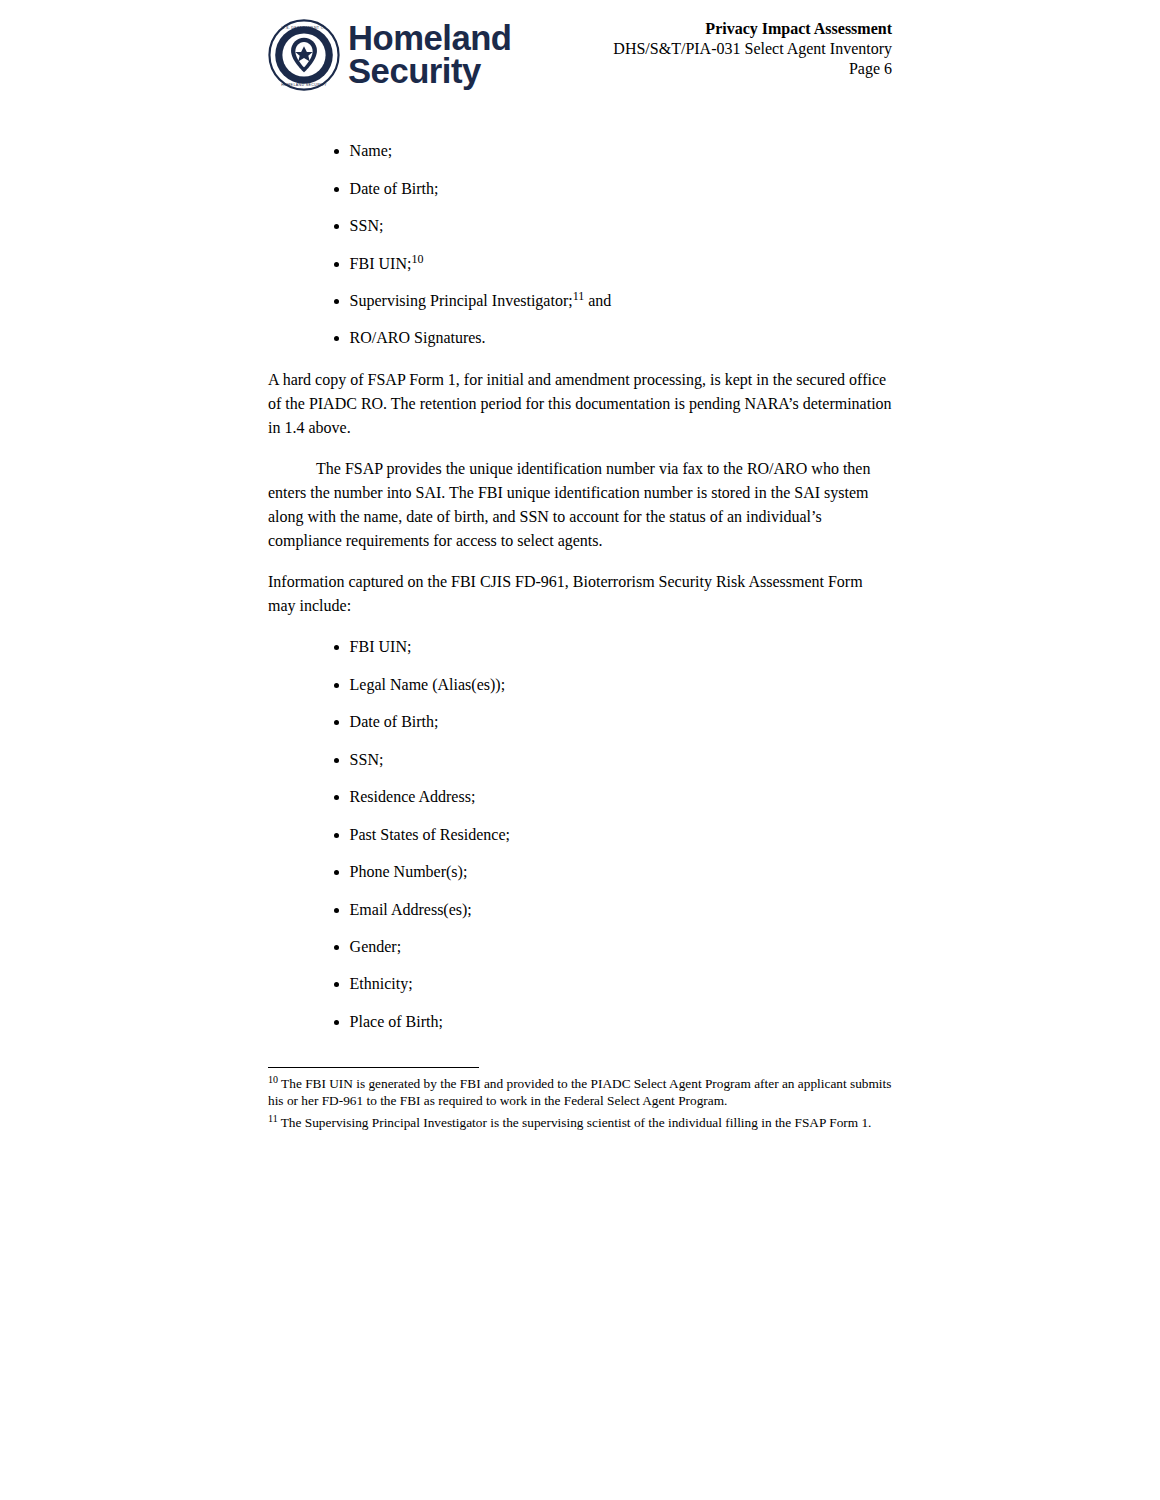U.S. DEPARTMENT OF HOMELAND SECURITY
HomelandSecurity
Privacy Impact Assessment
DHS/S&T/PIA-031 Select Agent Inventory
Page 6
Name;
Date of Birth;
SSN;
FBI UIN;10
Supervising Principal Investigator;11 and
RO/ARO Signatures.
A hard copy of FSAP Form 1, for initial and amendment processing, is kept in the secured office of the PIADC RO. The retention period for this documentation is pending NARA’s determination in 1.4 above.
The FSAP provides the unique identification number via fax to the RO/ARO who then enters the number into SAI. The FBI unique identification number is stored in the SAI system along with the name, date of birth, and SSN to account for the status of an individual’s compliance requirements for access to select agents.
Information captured on the FBI CJIS FD-961, Bioterrorism Security Risk Assessment Form may include:
FBI UIN;
Legal Name (Alias(es));
Date of Birth;
SSN;
Residence Address;
Past States of Residence;
Phone Number(s);
Email Address(es);
Gender;
Ethnicity;
Place of Birth;
10 The FBI UIN is generated by the FBI and provided to the PIADC Select Agent Program after an applicant submits his or her FD-961 to the FBI as required to work in the Federal Select Agent Program.
11 The Supervising Principal Investigator is the supervising scientist of the individual filling in the FSAP Form 1.